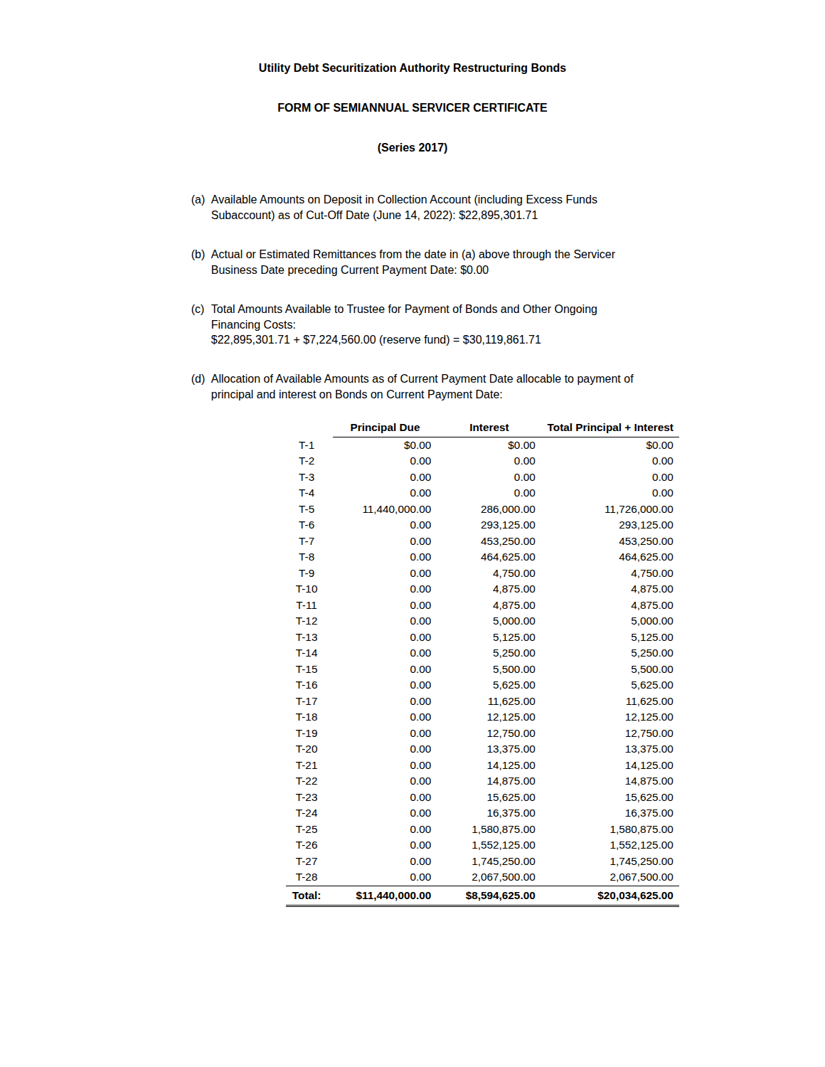Utility Debt Securitization Authority Restructuring Bonds
FORM OF SEMIANNUAL SERVICER CERTIFICATE
(Series 2017)
(a)
Available Amounts on Deposit in Collection Account (including Excess Funds Subaccount) as of Cut-Off Date (June 14, 2022): $22,895,301.71
(b)
Actual or Estimated Remittances from the date in (a) above through the Servicer Business Date preceding Current Payment Date: $0.00
(c)
Total Amounts Available to Trustee for Payment of Bonds and Other Ongoing Financing Costs:
$22,895,301.71 + $7,224,560.00 (reserve fund) = $30,119,861.71
(d)
Allocation of Available Amounts as of Current Payment Date allocable to payment of
principal and interest on Bonds on Current Payment Date:
| | Principal Due | Interest | Total Principal + Interest |
| --- | --- | --- | --- |
| T-1 | $0.00 | $0.00 | $0.00 |
| T-2 | 0.00 | 0.00 | 0.00 |
| T-3 | 0.00 | 0.00 | 0.00 |
| T-4 | 0.00 | 0.00 | 0.00 |
| T-5 | 11,440,000.00 | 286,000.00 | 11,726,000.00 |
| T-6 | 0.00 | 293,125.00 | 293,125.00 |
| T-7 | 0.00 | 453,250.00 | 453,250.00 |
| T-8 | 0.00 | 464,625.00 | 464,625.00 |
| T-9 | 0.00 | 4,750.00 | 4,750.00 |
| T-10 | 0.00 | 4,875.00 | 4,875.00 |
| T-11 | 0.00 | 4,875.00 | 4,875.00 |
| T-12 | 0.00 | 5,000.00 | 5,000.00 |
| T-13 | 0.00 | 5,125.00 | 5,125.00 |
| T-14 | 0.00 | 5,250.00 | 5,250.00 |
| T-15 | 0.00 | 5,500.00 | 5,500.00 |
| T-16 | 0.00 | 5,625.00 | 5,625.00 |
| T-17 | 0.00 | 11,625.00 | 11,625.00 |
| T-18 | 0.00 | 12,125.00 | 12,125.00 |
| T-19 | 0.00 | 12,750.00 | 12,750.00 |
| T-20 | 0.00 | 13,375.00 | 13,375.00 |
| T-21 | 0.00 | 14,125.00 | 14,125.00 |
| T-22 | 0.00 | 14,875.00 | 14,875.00 |
| T-23 | 0.00 | 15,625.00 | 15,625.00 |
| T-24 | 0.00 | 16,375.00 | 16,375.00 |
| T-25 | 0.00 | 1,580,875.00 | 1,580,875.00 |
| T-26 | 0.00 | 1,552,125.00 | 1,552,125.00 |
| T-27 | 0.00 | 1,745,250.00 | 1,745,250.00 |
| T-28 | 0.00 | 2,067,500.00 | 2,067,500.00 |
| Total: | $11,440,000.00 | $8,594,625.00 | $20,034,625.00 |